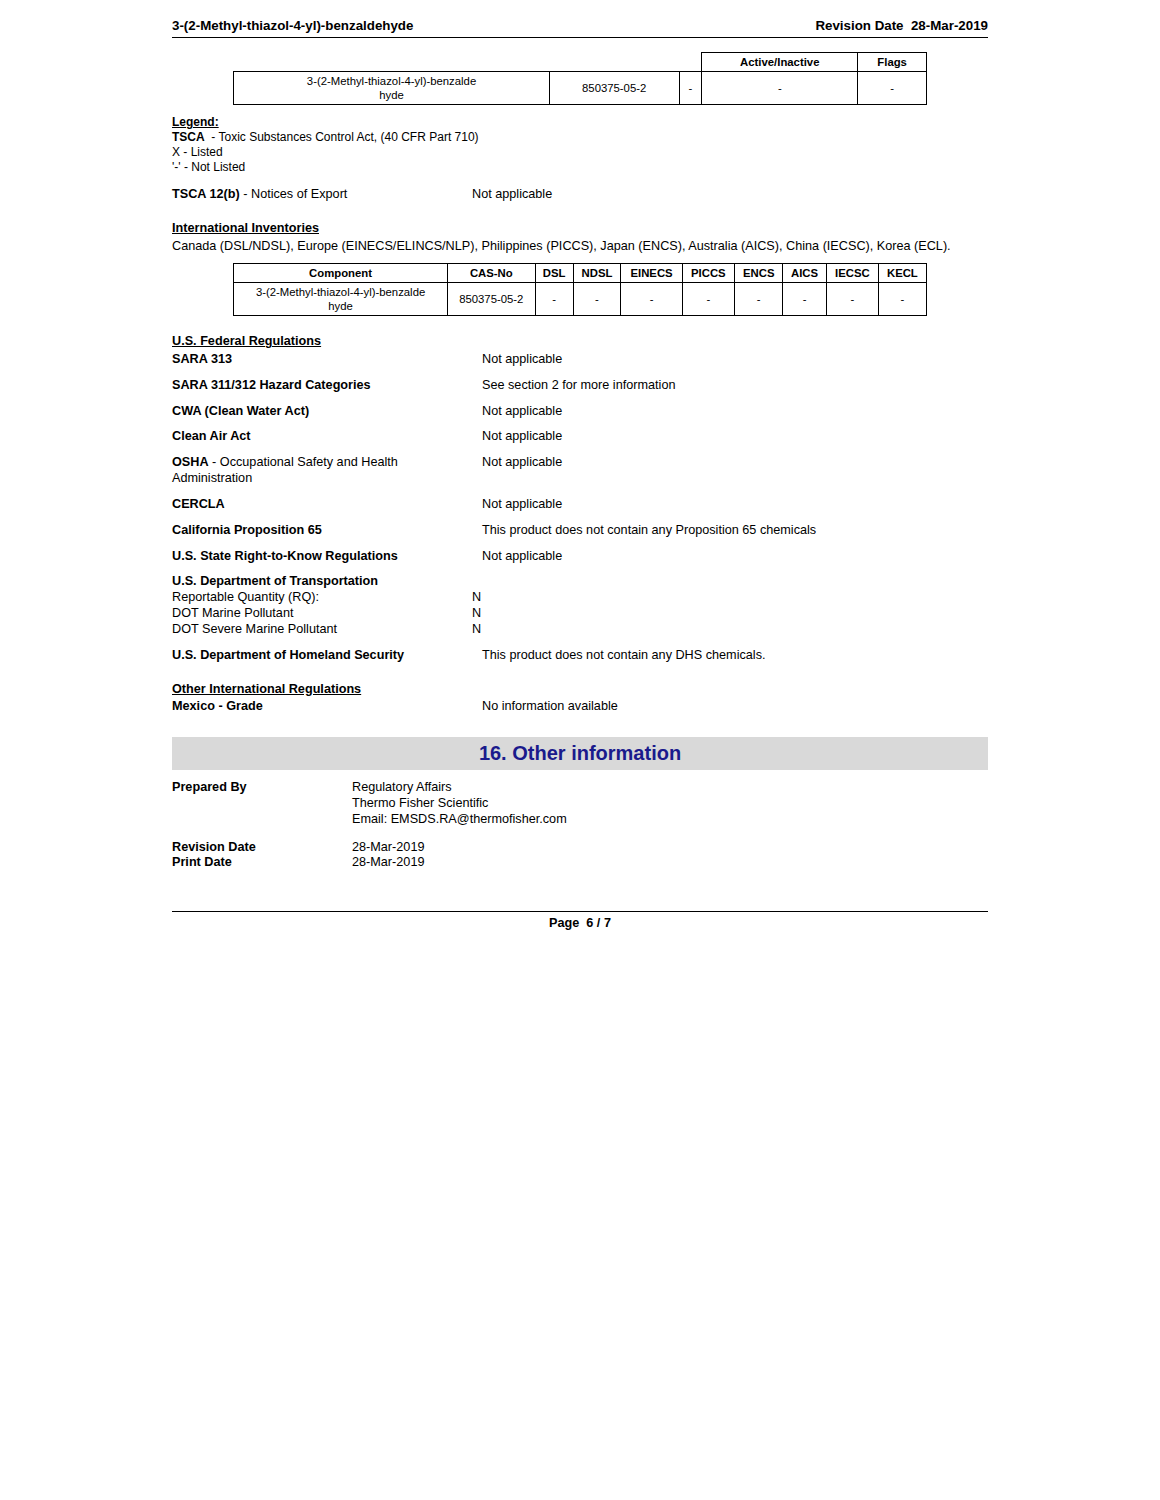3-(2-Methyl-thiazol-4-yl)-benzaldehyde
Revision Date 28-Mar-2019
| | | | Active/Inactive | Flags |
| 3-(2-Methyl-thiazol-4-yl)-benzalde hyde | 850375-05-2 | - | - | - |
Legend:
TSCA - Toxic Substances Control Act, (40 CFR Part 710)
X - Listed
'-' - Not Listed
TSCA 12(b) - Notices of Export
Not applicable
International Inventories
Canada (DSL/NDSL), Europe (EINECS/ELINCS/NLP), Philippines (PICCS), Japan (ENCS), Australia (AICS), China (IECSC), Korea (ECL).
| Component | CAS-No | DSL | NDSL | EINECS | PICCS | ENCS | AICS | IECSC | KECL |
| --- | --- | --- | --- | --- | --- | --- | --- | --- | --- |
| 3-(2-Methyl-thiazol-4-yl)-benzalde hyde | 850375-05-2 | - | - | - | - | - | - | - | - |
U.S. Federal Regulations
SARA 313
Not applicable
SARA 311/312 Hazard Categories
See section 2 for more information
CWA (Clean Water Act)
Not applicable
Clean Air Act
Not applicable
OSHA - Occupational Safety and Health Administration
Not applicable
CERCLA
Not applicable
California Proposition 65
This product does not contain any Proposition 65 chemicals
U.S. State Right-to-Know Regulations
Not applicable
U.S. Department of Transportation
Reportable Quantity (RQ):
N
DOT Marine Pollutant
N
DOT Severe Marine Pollutant
N
U.S. Department of Homeland Security
This product does not contain any DHS chemicals.
Other International Regulations
Mexico - Grade
No information available
16. Other information
Prepared By
Regulatory Affairs
Thermo Fisher Scientific
Email: EMSDS.RA@thermofisher.com
Revision Date
28-Mar-2019
Print Date
28-Mar-2019
Page 6 / 7